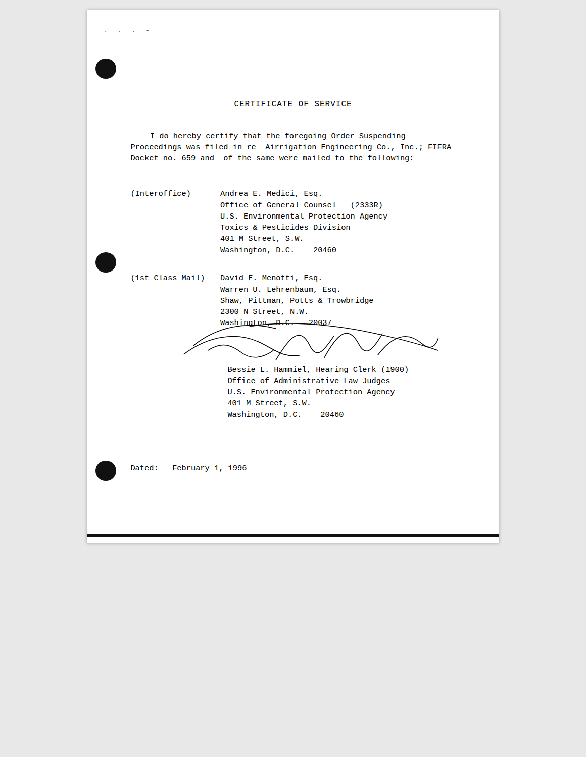. . . -
CERTIFICATE OF SERVICE
I do hereby certify that the foregoing Order Suspending Proceedings was filed in re Airrigation Engineering Co., Inc.; FIFRA Docket no. 659 and of the same were mailed to the following:
| (Interoffice) | Andrea E. Medici, Esq. Office of General Counsel (2333R) U.S. Environmental Protection Agency Toxics & Pesticides Division 401 M Street, S.W. Washington, D.C. 20460 |
| (1st Class Mail) | David E. Menotti, Esq. Warren U. Lehrenbaum, Esq. Shaw, Pittman, Potts & Trowbridge 2300 N Street, N.W. Washington, D.C. 20037 |
Bessie L. Hammiel, Hearing Clerk (1900)
Office of Administrative Law Judges
U.S. Environmental Protection Agency
401 M Street, S.W.
Washington, D.C. 20460
Dated: February 1, 1996